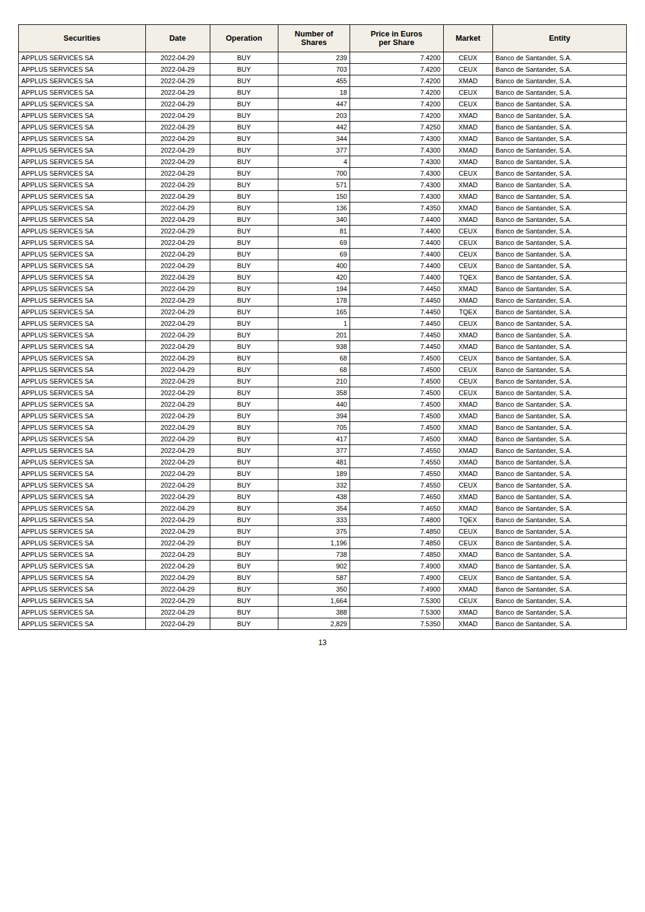| Securities | Date | Operation | Number of Shares | Price in Euros per Share | Market | Entity |
| --- | --- | --- | --- | --- | --- | --- |
| APPLUS SERVICES SA | 2022-04-29 | BUY | 239 | 7.4200 | CEUX | Banco de Santander, S.A. |
| APPLUS SERVICES SA | 2022-04-29 | BUY | 703 | 7.4200 | CEUX | Banco de Santander, S.A. |
| APPLUS SERVICES SA | 2022-04-29 | BUY | 455 | 7.4200 | XMAD | Banco de Santander, S.A. |
| APPLUS SERVICES SA | 2022-04-29 | BUY | 18 | 7.4200 | CEUX | Banco de Santander, S.A. |
| APPLUS SERVICES SA | 2022-04-29 | BUY | 447 | 7.4200 | CEUX | Banco de Santander, S.A. |
| APPLUS SERVICES SA | 2022-04-29 | BUY | 203 | 7.4200 | XMAD | Banco de Santander, S.A. |
| APPLUS SERVICES SA | 2022-04-29 | BUY | 442 | 7.4250 | XMAD | Banco de Santander, S.A. |
| APPLUS SERVICES SA | 2022-04-29 | BUY | 344 | 7.4300 | XMAD | Banco de Santander, S.A. |
| APPLUS SERVICES SA | 2022-04-29 | BUY | 377 | 7.4300 | XMAD | Banco de Santander, S.A. |
| APPLUS SERVICES SA | 2022-04-29 | BUY | 4 | 7.4300 | XMAD | Banco de Santander, S.A. |
| APPLUS SERVICES SA | 2022-04-29 | BUY | 700 | 7.4300 | CEUX | Banco de Santander, S.A. |
| APPLUS SERVICES SA | 2022-04-29 | BUY | 571 | 7.4300 | XMAD | Banco de Santander, S.A. |
| APPLUS SERVICES SA | 2022-04-29 | BUY | 150 | 7.4300 | XMAD | Banco de Santander, S.A. |
| APPLUS SERVICES SA | 2022-04-29 | BUY | 136 | 7.4350 | XMAD | Banco de Santander, S.A. |
| APPLUS SERVICES SA | 2022-04-29 | BUY | 340 | 7.4400 | XMAD | Banco de Santander, S.A. |
| APPLUS SERVICES SA | 2022-04-29 | BUY | 81 | 7.4400 | CEUX | Banco de Santander, S.A. |
| APPLUS SERVICES SA | 2022-04-29 | BUY | 69 | 7.4400 | CEUX | Banco de Santander, S.A. |
| APPLUS SERVICES SA | 2022-04-29 | BUY | 69 | 7.4400 | CEUX | Banco de Santander, S.A. |
| APPLUS SERVICES SA | 2022-04-29 | BUY | 400 | 7.4400 | CEUX | Banco de Santander, S.A. |
| APPLUS SERVICES SA | 2022-04-29 | BUY | 420 | 7.4400 | TQEX | Banco de Santander, S.A. |
| APPLUS SERVICES SA | 2022-04-29 | BUY | 194 | 7.4450 | XMAD | Banco de Santander, S.A. |
| APPLUS SERVICES SA | 2022-04-29 | BUY | 178 | 7.4450 | XMAD | Banco de Santander, S.A. |
| APPLUS SERVICES SA | 2022-04-29 | BUY | 165 | 7.4450 | TQEX | Banco de Santander, S.A. |
| APPLUS SERVICES SA | 2022-04-29 | BUY | 1 | 7.4450 | CEUX | Banco de Santander, S.A. |
| APPLUS SERVICES SA | 2022-04-29 | BUY | 201 | 7.4450 | XMAD | Banco de Santander, S.A. |
| APPLUS SERVICES SA | 2022-04-29 | BUY | 938 | 7.4450 | XMAD | Banco de Santander, S.A. |
| APPLUS SERVICES SA | 2022-04-29 | BUY | 68 | 7.4500 | CEUX | Banco de Santander, S.A. |
| APPLUS SERVICES SA | 2022-04-29 | BUY | 68 | 7.4500 | CEUX | Banco de Santander, S.A. |
| APPLUS SERVICES SA | 2022-04-29 | BUY | 210 | 7.4500 | CEUX | Banco de Santander, S.A. |
| APPLUS SERVICES SA | 2022-04-29 | BUY | 358 | 7.4500 | CEUX | Banco de Santander, S.A. |
| APPLUS SERVICES SA | 2022-04-29 | BUY | 440 | 7.4500 | XMAD | Banco de Santander, S.A. |
| APPLUS SERVICES SA | 2022-04-29 | BUY | 394 | 7.4500 | XMAD | Banco de Santander, S.A. |
| APPLUS SERVICES SA | 2022-04-29 | BUY | 705 | 7.4500 | XMAD | Banco de Santander, S.A. |
| APPLUS SERVICES SA | 2022-04-29 | BUY | 417 | 7.4500 | XMAD | Banco de Santander, S.A. |
| APPLUS SERVICES SA | 2022-04-29 | BUY | 377 | 7.4550 | XMAD | Banco de Santander, S.A. |
| APPLUS SERVICES SA | 2022-04-29 | BUY | 481 | 7.4550 | XMAD | Banco de Santander, S.A. |
| APPLUS SERVICES SA | 2022-04-29 | BUY | 189 | 7.4550 | XMAD | Banco de Santander, S.A. |
| APPLUS SERVICES SA | 2022-04-29 | BUY | 332 | 7.4550 | CEUX | Banco de Santander, S.A. |
| APPLUS SERVICES SA | 2022-04-29 | BUY | 438 | 7.4650 | XMAD | Banco de Santander, S.A. |
| APPLUS SERVICES SA | 2022-04-29 | BUY | 354 | 7.4650 | XMAD | Banco de Santander, S.A. |
| APPLUS SERVICES SA | 2022-04-29 | BUY | 333 | 7.4800 | TQEX | Banco de Santander, S.A. |
| APPLUS SERVICES SA | 2022-04-29 | BUY | 375 | 7.4850 | CEUX | Banco de Santander, S.A. |
| APPLUS SERVICES SA | 2022-04-29 | BUY | 1,196 | 7.4850 | CEUX | Banco de Santander, S.A. |
| APPLUS SERVICES SA | 2022-04-29 | BUY | 738 | 7.4850 | XMAD | Banco de Santander, S.A. |
| APPLUS SERVICES SA | 2022-04-29 | BUY | 902 | 7.4900 | XMAD | Banco de Santander, S.A. |
| APPLUS SERVICES SA | 2022-04-29 | BUY | 587 | 7.4900 | CEUX | Banco de Santander, S.A. |
| APPLUS SERVICES SA | 2022-04-29 | BUY | 350 | 7.4900 | XMAD | Banco de Santander, S.A. |
| APPLUS SERVICES SA | 2022-04-29 | BUY | 1,664 | 7.5300 | CEUX | Banco de Santander, S.A. |
| APPLUS SERVICES SA | 2022-04-29 | BUY | 388 | 7.5300 | XMAD | Banco de Santander, S.A. |
| APPLUS SERVICES SA | 2022-04-29 | BUY | 2,829 | 7.5350 | XMAD | Banco de Santander, S.A. |
13